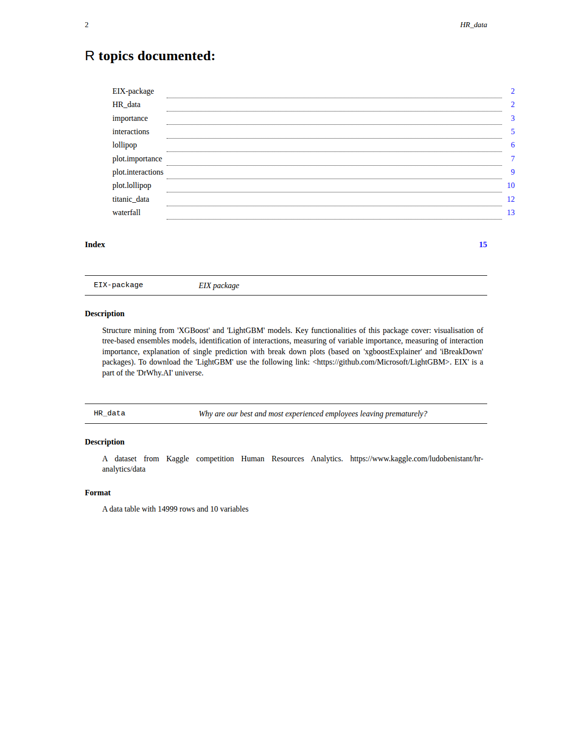2 HR_data
R topics documented:
| EIX-package | | 2 |
| HR_data | | 2 |
| importance | | 3 |
| interactions | | 5 |
| lollipop | | 6 |
| plot.importance | | 7 |
| plot.interactions | | 9 |
| plot.lollipop | | 10 |
| titanic_data | | 12 |
| waterfall | | 13 |
Index 15
EIX-package EIX package
Description
Structure mining from 'XGBoost' and 'LightGBM' models. Key functionalities of this package cover: visualisation of tree-based ensembles models, identification of interactions, measuring of variable importance, measuring of interaction importance, explanation of single prediction with break down plots (based on 'xgboostExplainer' and 'iBreakDown' packages). To download the 'LightGBM' use the following link: <https://github.com/Microsoft/LightGBM>. EIX' is a part of the 'DrWhy.AI' universe.
HR_data Why are our best and most experienced employees leaving prematurely?
Description
A dataset from Kaggle competition Human Resources Analytics. https://www.kaggle.com/ludobenistant/hr-analytics/data
Format
A data table with 14999 rows and 10 variables